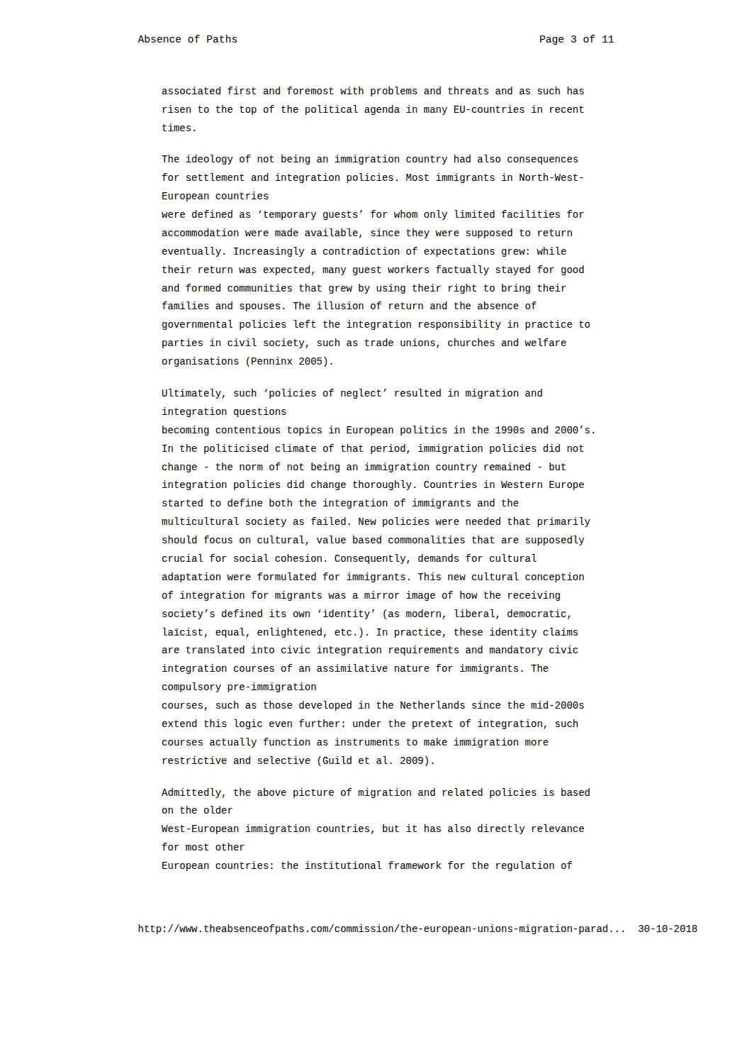Absence of Paths Page 3 of 11
associated first and foremost with problems and threats and as such has risen to the top of the political agenda in many EU-countries in recent times.
The ideology of not being an immigration country had also consequences for settlement and integration policies. Most immigrants in North-West-European countries
were defined as ‘temporary guests’ for whom only limited facilities for accommodation were made available, since they were supposed to return eventually. Increasingly a contradiction of expectations grew: while their return was expected, many guest workers factually stayed for good and formed communities that grew by using their right to bring their families and spouses. The illusion of return and the absence of governmental policies left the integration responsibility in practice to parties in civil society, such as trade unions, churches and welfare organisations (Penninx 2005).
Ultimately, such ‘policies of neglect’ resulted in migration and integration questions
becoming contentious topics in European politics in the 1990s and 2000’s. In the politicised climate of that period, immigration policies did not change - the norm of not being an immigration country remained - but integration policies did change thoroughly. Countries in Western Europe started to define both the integration of immigrants and the multicultural society as failed. New policies were needed that primarily should focus on cultural, value based commonalities that are supposedly crucial for social cohesion. Consequently, demands for cultural adaptation were formulated for immigrants. This new cultural conception of integration for migrants was a mirror image of how the receiving society’s defined its own ‘identity’ (as modern, liberal, democratic, laïcist, equal, enlightened, etc.). In practice, these identity claims are translated into civic integration requirements and mandatory civic integration courses of an assimilative nature for immigrants. The compulsory pre-immigration
courses, such as those developed in the Netherlands since the mid-2000s extend this logic even further: under the pretext of integration, such courses actually function as instruments to make immigration more restrictive and selective (Guild et al. 2009).
Admittedly, the above picture of migration and related policies is based on the older
West-European immigration countries, but it has also directly relevance for most other
European countries: the institutional framework for the regulation of
http://www.theabsenceofpaths.com/commission/the-european-unions-migration-parad... 30-10-2018